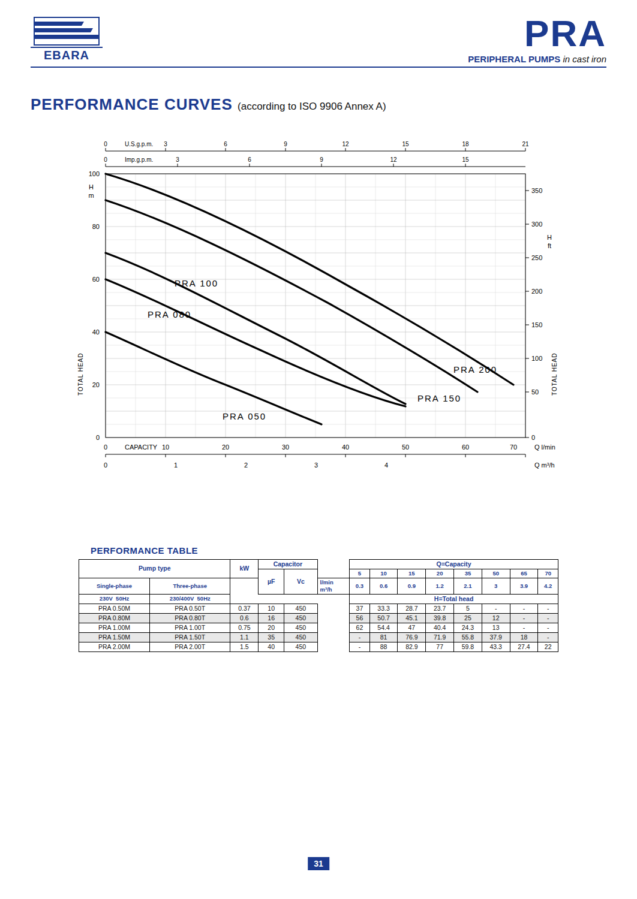EBARA
PRA
PERIPHERAL PUMPS in cast iron
PERFORMANCE CURVES (according to ISO 9906 Annex A)
0 U.S.g.p.m. 3 6 9 12 15 18 21 0 Imp.g.p.m. 3 6 9 12 15 100 80 60 40 20 0 H m TOTAL HEAD 350 300 250 200 150 100 50 0 H ft TOTAL HEAD 0 CAPACITY 10 20 30 40 50 60 70 Q l/min 0 1 2 3 4 Q m³/h PRA 100 PRA 080 PRA 050 PRA 200 PRA 150
PERFORMANCE TABLE
| Pump type | kW | Capacitor | | Q=Capacity |
| --- | --- | --- | --- | --- |
| µF | Vc | 5 | 10 | 15 | 20 | 35 | 50 | 65 | 70 |
| Single-phase | Three-phase | | l/min m³/h | 0.3 | 0.6 | 0.9 | 1.2 | 2.1 | 3 | 3.9 | 4.2 |
| 230V 50Hz | 230/400V 50Hz | | | | | H=Total head |
| PRA 0.50M | PRA 0.50T | 0.37 | 10 | 450 | | 37 | 33.3 | 28.7 | 23.7 | 5 | - | - | - |
| PRA 0.80M | PRA 0.80T | 0.6 | 16 | 450 | | 56 | 50.7 | 45.1 | 39.8 | 25 | 12 | - | - |
| PRA 1.00M | PRA 1.00T | 0.75 | 20 | 450 | | 62 | 54.4 | 47 | 40.4 | 24.3 | 13 | - | - |
| PRA 1.50M | PRA 1.50T | 1.1 | 35 | 450 | | - | 81 | 76.9 | 71.9 | 55.8 | 37.9 | 18 | - |
| PRA 2.00M | PRA 2.00T | 1.5 | 40 | 450 | | - | 88 | 82.9 | 77 | 59.8 | 43.3 | 27.4 | 22 |
31